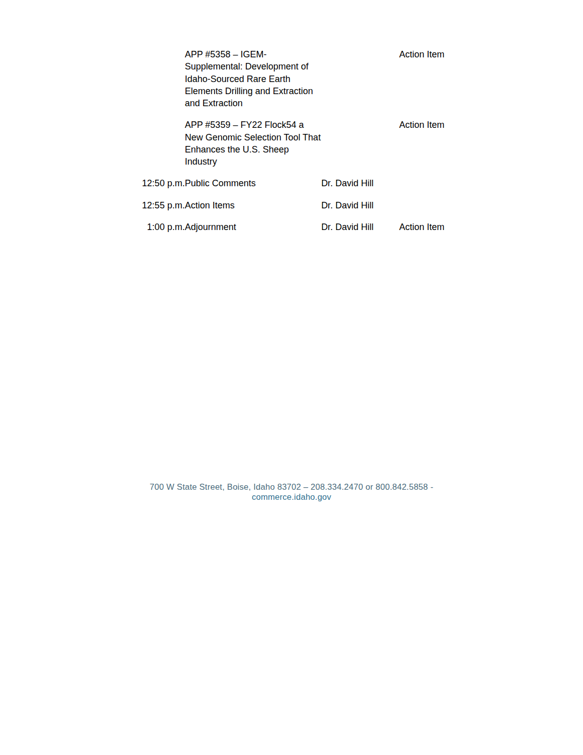| | APP #5358 – IGEM-Supplemental: Development of Idaho-Sourced Rare Earth Elements Drilling and Extraction and Extraction | | Action Item |
| | APP #5359 – FY22 Flock54 a New Genomic Selection Tool That Enhances the U.S. Sheep Industry | | Action Item |
| 12:50 p.m. | Public Comments | Dr. David Hill | |
| 12:55 p.m. | Action Items | Dr. David Hill | |
| 1:00 p.m. | Adjournment | Dr. David Hill | Action Item |
700 W State Street, Boise, Idaho 83702 – 208.334.2470 or 800.842.5858 - commerce.idaho.gov